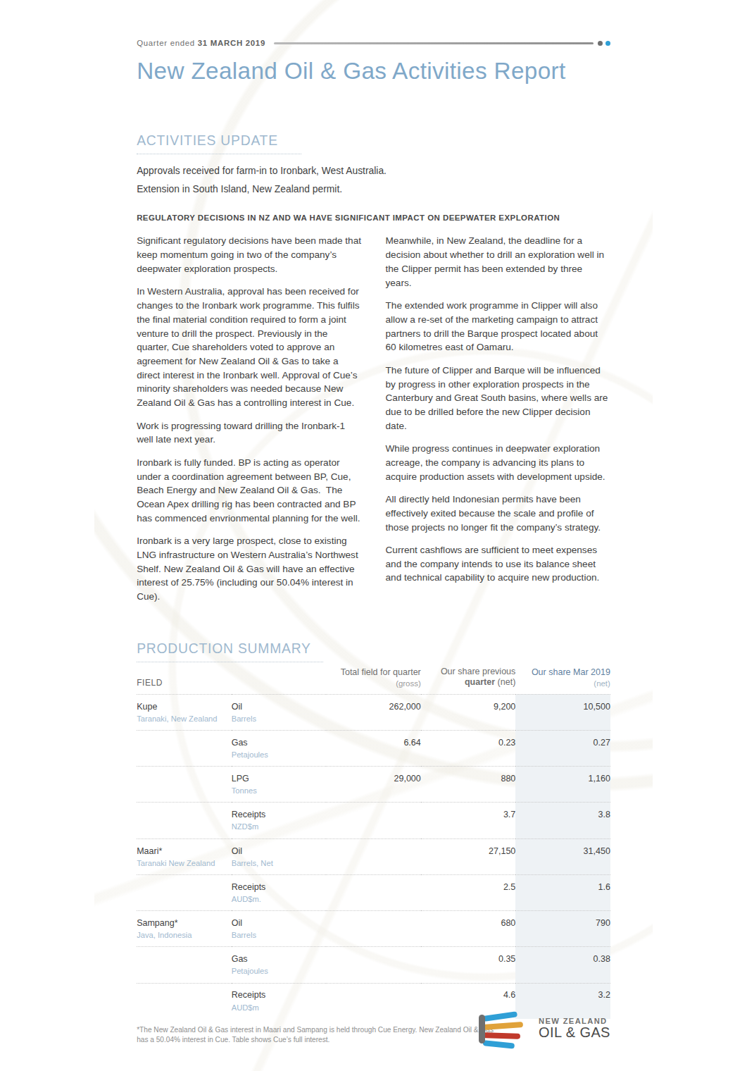Quarter ended 31 MARCH 2019
New Zealand Oil & Gas Activities Report
ACTIVITIES UPDATE
Approvals received for farm-in to Ironbark, West Australia.
Extension in South Island, New Zealand permit.
Regulatory decisions in NZ and WA have significant impact on deepwater exploration
Significant regulatory decisions have been made that keep momentum going in two of the company’s deepwater exploration prospects.
In Western Australia, approval has been received for changes to the Ironbark work programme. This fulfils the final material condition required to form a joint venture to drill the prospect. Previously in the quarter, Cue shareholders voted to approve an agreement for New Zealand Oil & Gas to take a direct interest in the Ironbark well. Approval of Cue’s minority shareholders was needed because New Zealand Oil & Gas has a controlling interest in Cue.
Work is progressing toward drilling the Ironbark-1 well late next year.
Ironbark is fully funded. BP is acting as operator under a coordination agreement between BP, Cue, Beach Energy and New Zealand Oil & Gas. The Ocean Apex drilling rig has been contracted and BP has commenced envrionmental planning for the well.
Ironbark is a very large prospect, close to existing LNG infrastructure on Western Australia’s Northwest Shelf. New Zealand Oil & Gas will have an effective interest of 25.75% (including our 50.04% interest in Cue).
Meanwhile, in New Zealand, the deadline for a decision about whether to drill an exploration well in the Clipper permit has been extended by three years.
The extended work programme in Clipper will also allow a re-set of the marketing campaign to attract partners to drill the Barque prospect located about 60 kilometres east of Oamaru.
The future of Clipper and Barque will be influenced by progress in other exploration prospects in the Canterbury and Great South basins, where wells are due to be drilled before the new Clipper decision date.
While progress continues in deepwater exploration acreage, the company is advancing its plans to acquire production assets with development upside.
All directly held Indonesian permits have been effectively exited because the scale and profile of those projects no longer fit the company’s strategy.
Current cashflows are sufficient to meet expenses and the company intends to use its balance sheet and technical capability to acquire new production.
PRODUCTION SUMMARY
| FIELD | | Total field for quarter (gross) | Our share previous quarter (net) | Our share Mar 2019 (net) |
| --- | --- | --- | --- | --- |
| Kupe Taranaki, New Zealand | Oil Barrels | 262,000 | 9,200 | 10,500 |
| | Gas Petajoules | 6.64 | 0.23 | 0.27 |
| | LPG Tonnes | 29,000 | 880 | 1,160 |
| | Receipts NZD$m | | 3.7 | 3.8 |
| Maari* Taranaki New Zealand | Oil Barrels, Net | | 27,150 | 31,450 |
| | Receipts AUD$m. | | 2.5 | 1.6 |
| Sampang* Java, Indonesia | Oil Barrels | | 680 | 790 |
| | Gas Petajoules | | 0.35 | 0.38 |
| | Receipts AUD$m | | 4.6 | 3.2 |
*The New Zealand Oil & Gas interest in Maari and Sampang is held through Cue Energy. New Zealand Oil & Gas
has a 50.04% interest in Cue. Table shows Cue’s full interest.
NEW ZEALAND
OIL & GAS